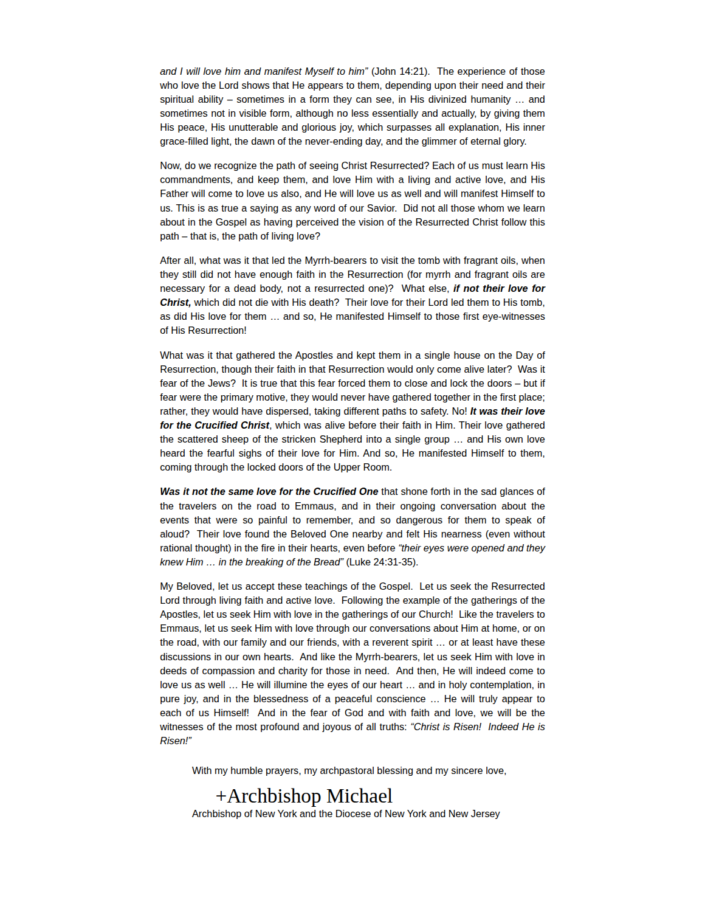and I will love him and manifest Myself to him” (John 14:21). The experience of those who love the Lord shows that He appears to them, depending upon their need and their spiritual ability – sometimes in a form they can see, in His divinized humanity … and sometimes not in visible form, although no less essentially and actually, by giving them His peace, His unutterable and glorious joy, which surpasses all explanation, His inner grace-filled light, the dawn of the never-ending day, and the glimmer of eternal glory.
Now, do we recognize the path of seeing Christ Resurrected? Each of us must learn His commandments, and keep them, and love Him with a living and active love, and His Father will come to love us also, and He will love us as well and will manifest Himself to us. This is as true a saying as any word of our Savior. Did not all those whom we learn about in the Gospel as having perceived the vision of the Resurrected Christ follow this path – that is, the path of living love?
After all, what was it that led the Myrrh-bearers to visit the tomb with fragrant oils, when they still did not have enough faith in the Resurrection (for myrrh and fragrant oils are necessary for a dead body, not a resurrected one)? What else, if not their love for Christ, which did not die with His death? Their love for their Lord led them to His tomb, as did His love for them … and so, He manifested Himself to those first eye-witnesses of His Resurrection!
What was it that gathered the Apostles and kept them in a single house on the Day of Resurrection, though their faith in that Resurrection would only come alive later? Was it fear of the Jews? It is true that this fear forced them to close and lock the doors – but if fear were the primary motive, they would never have gathered together in the first place; rather, they would have dispersed, taking different paths to safety. No! It was their love for the Crucified Christ, which was alive before their faith in Him. Their love gathered the scattered sheep of the stricken Shepherd into a single group … and His own love heard the fearful sighs of their love for Him. And so, He manifested Himself to them, coming through the locked doors of the Upper Room.
Was it not the same love for the Crucified One that shone forth in the sad glances of the travelers on the road to Emmaus, and in their ongoing conversation about the events that were so painful to remember, and so dangerous for them to speak of aloud? Their love found the Beloved One nearby and felt His nearness (even without rational thought) in the fire in their hearts, even before “their eyes were opened and they knew Him … in the breaking of the Bread” (Luke 24:31-35).
My Beloved, let us accept these teachings of the Gospel. Let us seek the Resurrected Lord through living faith and active love. Following the example of the gatherings of the Apostles, let us seek Him with love in the gatherings of our Church! Like the travelers to Emmaus, let us seek Him with love through our conversations about Him at home, or on the road, with our family and our friends, with a reverent spirit … or at least have these discussions in our own hearts. And like the Myrrh-bearers, let us seek Him with love in deeds of compassion and charity for those in need. And then, He will indeed come to love us as well … He will illumine the eyes of our heart … and in holy contemplation, in pure joy, and in the blessedness of a peaceful conscience … He will truly appear to each of us Himself! And in the fear of God and with faith and love, we will be the witnesses of the most profound and joyous of all truths: “Christ is Risen! Indeed He is Risen!”
With my humble prayers, my archpastoral blessing and my sincere love,
+Archbishop Michael
Archbishop of New York and the Diocese of New York and New Jersey